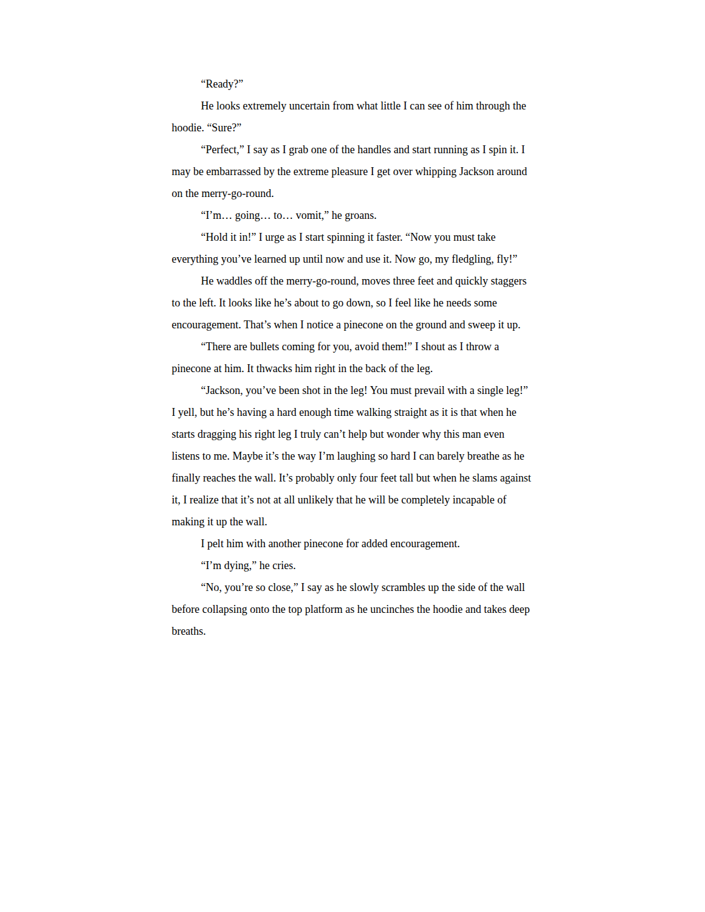“Ready?”
He looks extremely uncertain from what little I can see of him through the hoodie. “Sure?”
“Perfect,” I say as I grab one of the handles and start running as I spin it. I may be embarrassed by the extreme pleasure I get over whipping Jackson around on the merry-go-round.
“I’m… going… to… vomit,” he groans.
“Hold it in!” I urge as I start spinning it faster. “Now you must take everything you’ve learned up until now and use it. Now go, my fledgling, fly!”
He waddles off the merry-go-round, moves three feet and quickly staggers to the left. It looks like he’s about to go down, so I feel like he needs some encouragement. That’s when I notice a pinecone on the ground and sweep it up.
“There are bullets coming for you, avoid them!” I shout as I throw a pinecone at him. It thwacks him right in the back of the leg.
“Jackson, you’ve been shot in the leg! You must prevail with a single leg!” I yell, but he’s having a hard enough time walking straight as it is that when he starts dragging his right leg I truly can’t help but wonder why this man even listens to me. Maybe it’s the way I’m laughing so hard I can barely breathe as he finally reaches the wall. It’s probably only four feet tall but when he slams against it, I realize that it’s not at all unlikely that he will be completely incapable of making it up the wall.
I pelt him with another pinecone for added encouragement.
“I’m dying,” he cries.
“No, you’re so close,” I say as he slowly scrambles up the side of the wall before collapsing onto the top platform as he uncinches the hoodie and takes deep breaths.